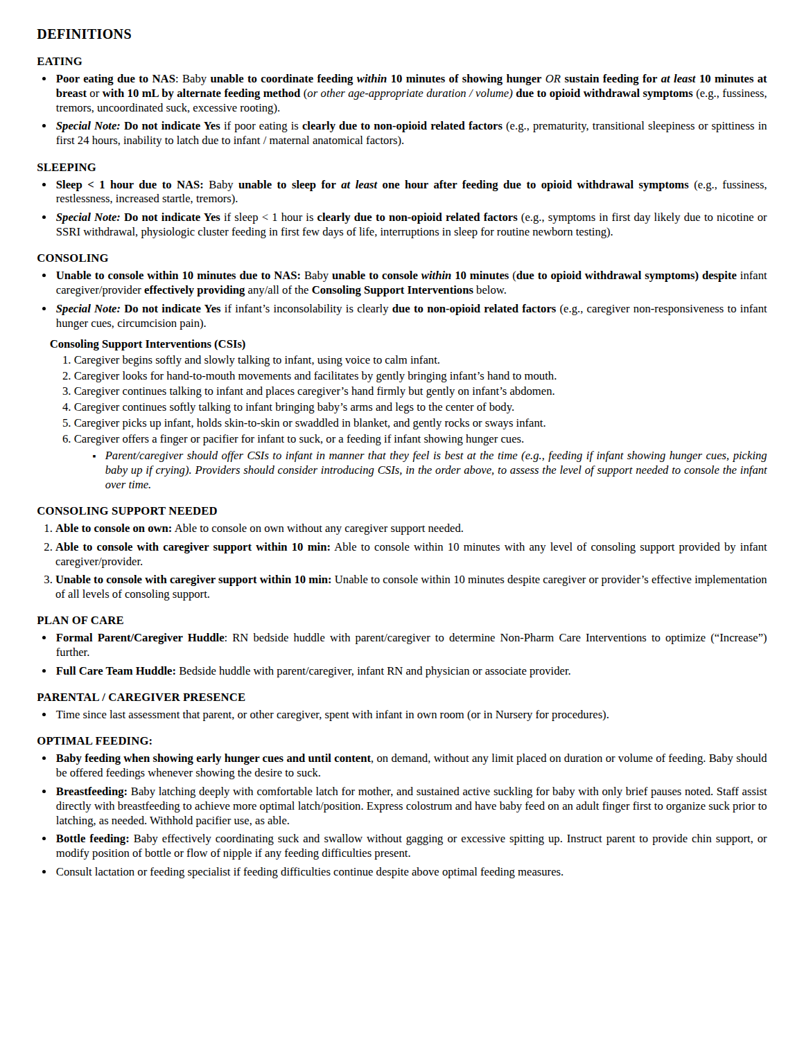DEFINITIONS
EATING
Poor eating due to NAS: Baby unable to coordinate feeding within 10 minutes of showing hunger OR sustain feeding for at least 10 minutes at breast or with 10 mL by alternate feeding method (or other age-appropriate duration / volume) due to opioid withdrawal symptoms (e.g., fussiness, tremors, uncoordinated suck, excessive rooting).
Special Note: Do not indicate Yes if poor eating is clearly due to non-opioid related factors (e.g., prematurity, transitional sleepiness or spittiness in first 24 hours, inability to latch due to infant / maternal anatomical factors).
SLEEPING
Sleep < 1 hour due to NAS: Baby unable to sleep for at least one hour after feeding due to opioid withdrawal symptoms (e.g., fussiness, restlessness, increased startle, tremors).
Special Note: Do not indicate Yes if sleep < 1 hour is clearly due to non-opioid related factors (e.g., symptoms in first day likely due to nicotine or SSRI withdrawal, physiologic cluster feeding in first few days of life, interruptions in sleep for routine newborn testing).
CONSOLING
Unable to console within 10 minutes due to NAS: Baby unable to console within 10 minutes (due to opioid withdrawal symptoms) despite infant caregiver/provider effectively providing any/all of the Consoling Support Interventions below.
Special Note: Do not indicate Yes if infant’s inconsolability is clearly due to non-opioid related factors (e.g., caregiver non-responsiveness to infant hunger cues, circumcision pain).
Consoling Support Interventions (CSIs)
Caregiver begins softly and slowly talking to infant, using voice to calm infant.
Caregiver looks for hand-to-mouth movements and facilitates by gently bringing infant’s hand to mouth.
Caregiver continues talking to infant and places caregiver’s hand firmly but gently on infant’s abdomen.
Caregiver continues softly talking to infant bringing baby’s arms and legs to the center of body.
Caregiver picks up infant, holds skin-to-skin or swaddled in blanket, and gently rocks or sways infant.
Caregiver offers a finger or pacifier for infant to suck, or a feeding if infant showing hunger cues.
Parent/caregiver should offer CSIs to infant in manner that they feel is best at the time (e.g., feeding if infant showing hunger cues, picking baby up if crying). Providers should consider introducing CSIs, in the order above, to assess the level of support needed to console the infant over time.
CONSOLING SUPPORT NEEDED
Able to console on own: Able to console on own without any caregiver support needed.
Able to console with caregiver support within 10 min: Able to console within 10 minutes with any level of consoling support provided by infant caregiver/provider.
Unable to console with caregiver support within 10 min: Unable to console within 10 minutes despite caregiver or provider’s effective implementation of all levels of consoling support.
PLAN OF CARE
Formal Parent/Caregiver Huddle: RN bedside huddle with parent/caregiver to determine Non-Pharm Care Interventions to optimize (“Increase”) further.
Full Care Team Huddle: Bedside huddle with parent/caregiver, infant RN and physician or associate provider.
PARENTAL / CAREGIVER PRESENCE
Time since last assessment that parent, or other caregiver, spent with infant in own room (or in Nursery for procedures).
OPTIMAL FEEDING:
Baby feeding when showing early hunger cues and until content, on demand, without any limit placed on duration or volume of feeding. Baby should be offered feedings whenever showing the desire to suck.
Breastfeeding: Baby latching deeply with comfortable latch for mother, and sustained active suckling for baby with only brief pauses noted. Staff assist directly with breastfeeding to achieve more optimal latch/position. Express colostrum and have baby feed on an adult finger first to organize suck prior to latching, as needed. Withhold pacifier use, as able.
Bottle feeding: Baby effectively coordinating suck and swallow without gagging or excessive spitting up. Instruct parent to provide chin support, or modify position of bottle or flow of nipple if any feeding difficulties present.
Consult lactation or feeding specialist if feeding difficulties continue despite above optimal feeding measures.